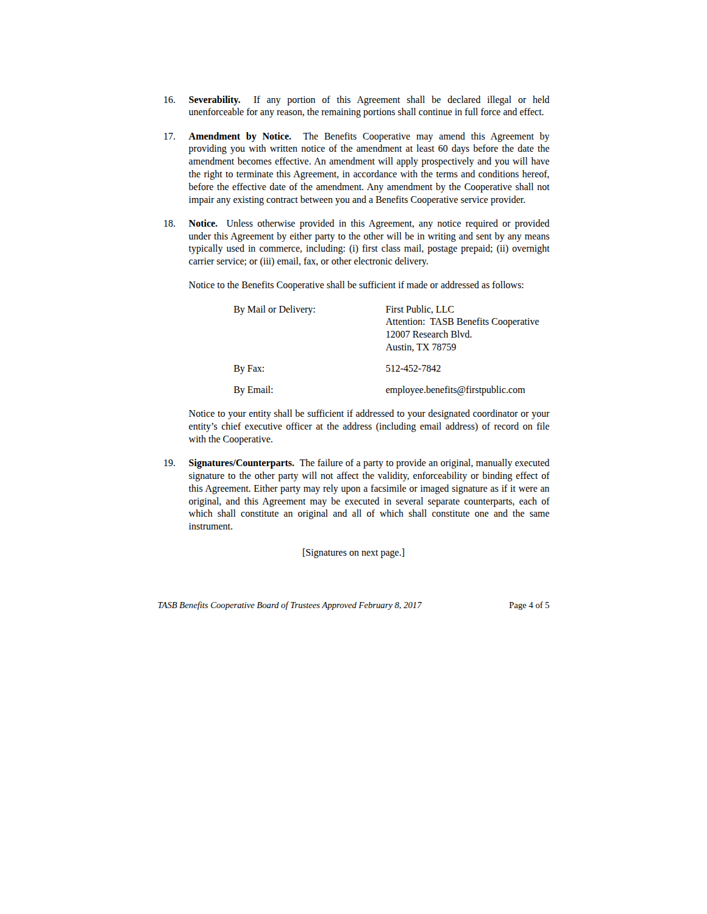16. Severability. If any portion of this Agreement shall be declared illegal or held unenforceable for any reason, the remaining portions shall continue in full force and effect.
17. Amendment by Notice. The Benefits Cooperative may amend this Agreement by providing you with written notice of the amendment at least 60 days before the date the amendment becomes effective. An amendment will apply prospectively and you will have the right to terminate this Agreement, in accordance with the terms and conditions hereof, before the effective date of the amendment. Any amendment by the Cooperative shall not impair any existing contract between you and a Benefits Cooperative service provider.
18. Notice. Unless otherwise provided in this Agreement, any notice required or provided under this Agreement by either party to the other will be in writing and sent by any means typically used in commerce, including: (i) first class mail, postage prepaid; (ii) overnight carrier service; or (iii) email, fax, or other electronic delivery.
Notice to the Benefits Cooperative shall be sufficient if made or addressed as follows:
| By Mail or Delivery: | First Public, LLC Attention: TASB Benefits Cooperative 12007 Research Blvd. Austin, TX 78759 |
| By Fax: | 512-452-7842 |
| By Email: | employee.benefits@firstpublic.com |
Notice to your entity shall be sufficient if addressed to your designated coordinator or your entity’s chief executive officer at the address (including email address) of record on file with the Cooperative.
19. Signatures/Counterparts. The failure of a party to provide an original, manually executed signature to the other party will not affect the validity, enforceability or binding effect of this Agreement. Either party may rely upon a facsimile or imaged signature as if it were an original, and this Agreement may be executed in several separate counterparts, each of which shall constitute an original and all of which shall constitute one and the same instrument.
[Signatures on next page.]
TASB Benefits Cooperative Board of Trustees Approved February 8, 2017 Page 4 of 5